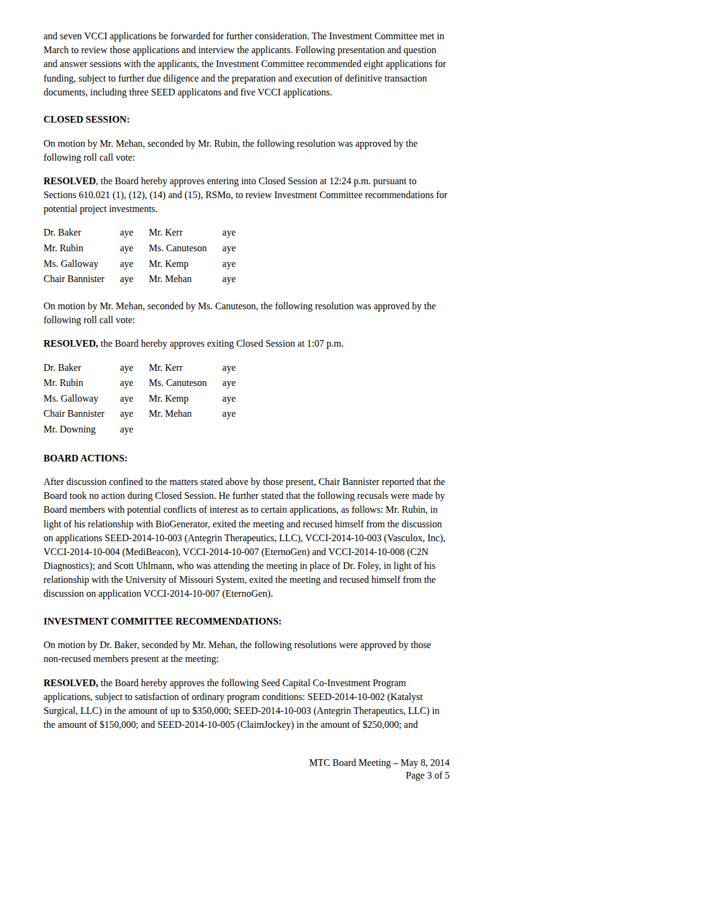and seven VCCI applications be forwarded for further consideration. The Investment Committee met in March to review those applications and interview the applicants. Following presentation and question and answer sessions with the applicants, the Investment Committee recommended eight applications for funding, subject to further due diligence and the preparation and execution of definitive transaction documents, including three SEED applicatons and five VCCI applications.
Closed Session:
On motion by Mr. Mehan, seconded by Mr. Rubin, the following resolution was approved by the following roll call vote:
RESOLVED, the Board hereby approves entering into Closed Session at 12:24 p.m. pursuant to Sections 610.021 (1), (12), (14) and (15), RSMo, to review Investment Committee recommendations for potential project investments.
| Dr. Baker | aye | Mr. Kerr | aye |
| Mr. Rubin | aye | Ms. Canuteson | aye |
| Ms. Galloway | aye | Mr. Kemp | aye |
| Chair Bannister | aye | Mr. Mehan | aye |
On motion by Mr. Mehan, seconded by Ms. Canuteson, the following resolution was approved by the following roll call vote:
RESOLVED, the Board hereby approves exiting Closed Session at 1:07 p.m.
| Dr. Baker | aye | Mr. Kerr | aye |
| Mr. Rubin | aye | Ms. Canuteson | aye |
| Ms. Galloway | aye | Mr. Kemp | aye |
| Chair Bannister | aye | Mr. Mehan | aye |
| Mr. Downing | aye | | |
Board Actions:
After discussion confined to the matters stated above by those present, Chair Bannister reported that the Board took no action during Closed Session. He further stated that the following recusals were made by Board members with potential conflicts of interest as to certain applications, as follows: Mr. Rubin, in light of his relationship with BioGenerator, exited the meeting and recused himself from the discussion on applications SEED-2014-10-003 (Antegrin Therapeutics, LLC), VCCI-2014-10-003 (Vasculox, Inc), VCCI-2014-10-004 (MediBeacon), VCCI-2014-10-007 (EternoGen) and VCCI-2014-10-008 (C2N Diagnostics); and Scott Uhlmann, who was attending the meeting in place of Dr. Foley, in light of his relationship with the University of Missouri System, exited the meeting and recused himself from the discussion on application VCCI-2014-10-007 (EternoGen).
Investment Committee Recommendations:
On motion by Dr. Baker, seconded by Mr. Mehan, the following resolutions were approved by those non-recused members present at the meeting:
RESOLVED, the Board hereby approves the following Seed Capital Co-Investment Program applications, subject to satisfaction of ordinary program conditions: SEED-2014-10-002 (Katalyst Surgical, LLC) in the amount of up to $350,000; SEED-2014-10-003 (Antegrin Therapeutics, LLC) in the amount of $150,000; and SEED-2014-10-005 (ClaimJockey) in the amount of $250,000; and
MTC Board Meeting – May 8, 2014
Page 3 of 5